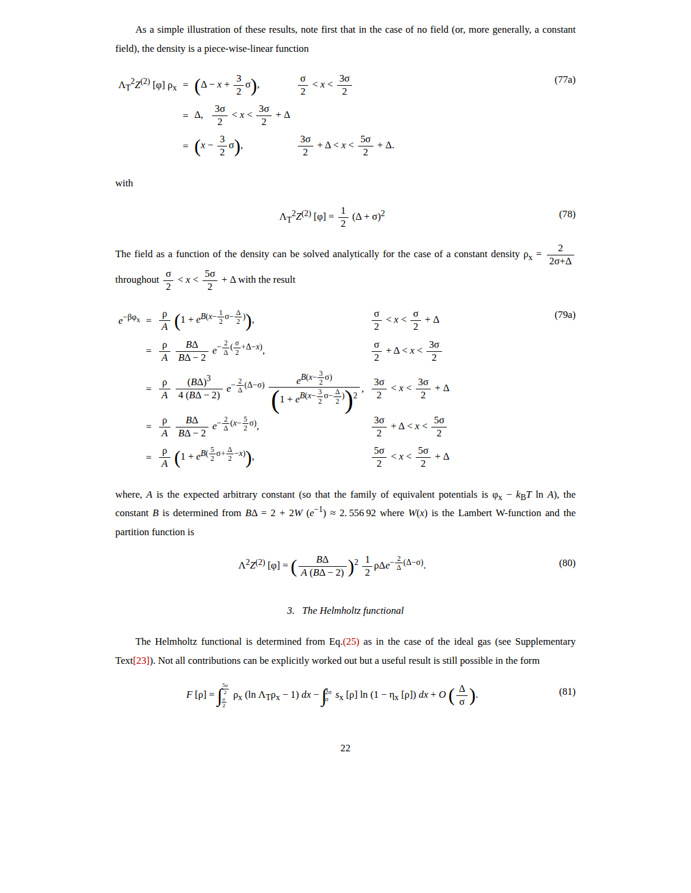As a simple illustration of these results, note first that in the case of no field (or, more generally, a constant field), the density is a piece-wise-linear function
| Λ T 2 Z (2) [φ] ρ x | = | ( Δ − x + 3 2 σ ) , | σ 2 < x < 3σ 2 |
| | = | Δ, 3σ 2 < x < 3σ 2 + Δ | |
| | = | ( x − 3 2 σ ) , | 3σ 2 + Δ < x < 5σ 2 + Δ. |
(77a)
with
ΛT2Z(2) [φ] = 12 (Δ + σ)2
(78)
The field as a function of the density can be solved analytically for the case of a constant density ρx = 22σ+Δ throughout σ 2 < x < 5σ 2 + Δ with the result
| e −βφ x | = | ρ A ( 1 + e B ( x − 1 2 σ− Δ 2 ) ) , | σ 2 < x < σ 2 + Δ |
| | = | ρ A B Δ B Δ − 2 e − 2 Δ ( σ 2 +Δ− x ) , | σ 2 + Δ < x < 3σ 2 |
| | = | ρ A ( B Δ) 3 4 ( B Δ − 2) e − 2 Δ (Δ−σ) e B ( x − 3 2 σ) ( 1 + e B ( x − 3 2 σ− Δ 2 ) ) 2 , | 3σ 2 < x < 3σ 2 + Δ |
| | = | ρ A B Δ B Δ − 2 e − 2 Δ ( x − 5 2 σ) , | 3σ 2 + Δ < x < 5σ 2 |
| | = | ρ A ( 1 + e B ( 5 2 σ+ Δ 2 − x ) ) , | 5σ 2 < x < 5σ 2 + Δ |
(79a)
where, A is the expected arbitrary constant (so that the family of equivalent potentials is φx − kBT ln A), the constant B is determined from BΔ = 2 + 2W (e−1) ≈ 2. 556 92 where W(x) is the Lambert W-function and the partition function is
Λ2Z(2) [φ] = (BΔ A (BΔ − 2))2 12ρΔe−2 Δ(Δ−σ).
(80)
3. The Helmholtz functional
The Helmholtz functional is determined from Eq.(25) as in the case of the ideal gas (see Supplementary Text[23]). Not all contributions can be explicitly worked out but a useful result is still possible in the form
F [ρ] = ∫5σ 2 σ 2 ρx (ln ΛTρx − 1) dx − ∫2σ σ sx [ρ] ln (1 − ηx [ρ]) dx + O (Δσ).
(81)
22